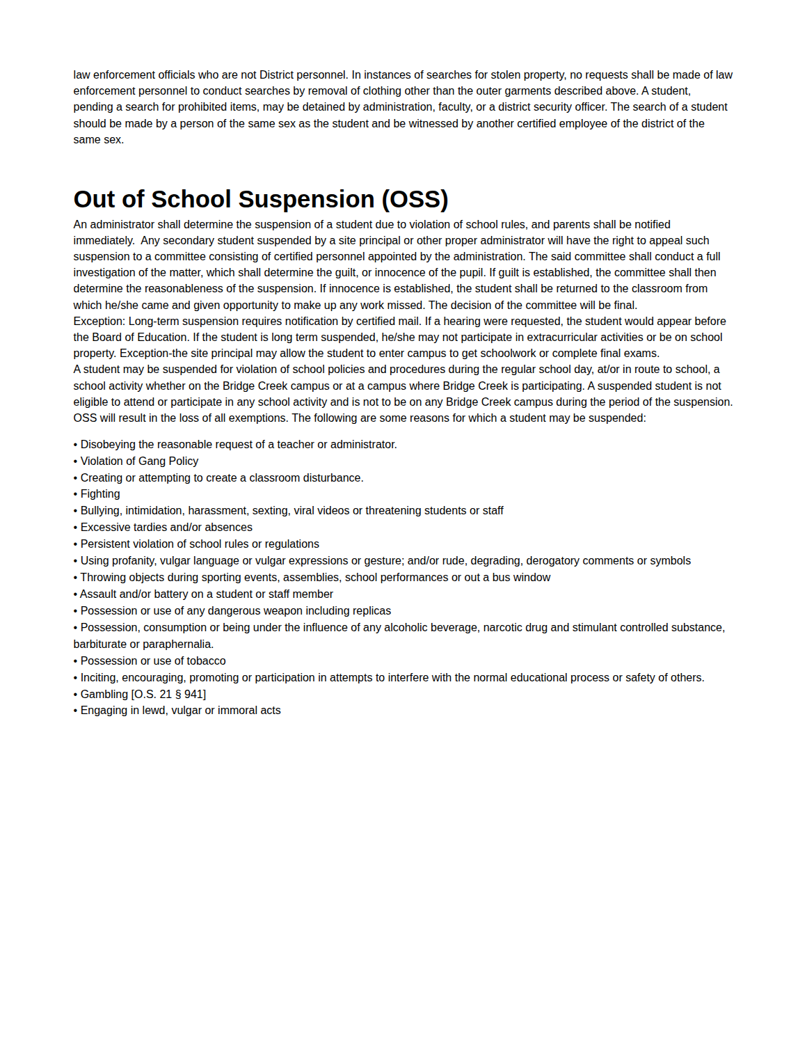law enforcement officials who are not District personnel. In instances of searches for stolen property, no requests shall be made of law enforcement personnel to conduct searches by removal of clothing other than the outer garments described above. A student, pending a search for prohibited items, may be detained by administration, faculty, or a district security officer. The search of a student should be made by a person of the same sex as the student and be witnessed by another certified employee of the district of the same sex.
Out of School Suspension (OSS)
An administrator shall determine the suspension of a student due to violation of school rules, and parents shall be notified immediately. Any secondary student suspended by a site principal or other proper administrator will have the right to appeal such suspension to a committee consisting of certified personnel appointed by the administration. The said committee shall conduct a full investigation of the matter, which shall determine the guilt, or innocence of the pupil. If guilt is established, the committee shall then determine the reasonableness of the suspension. If innocence is established, the student shall be returned to the classroom from which he/she came and given opportunity to make up any work missed. The decision of the committee will be final.
Exception: Long-term suspension requires notification by certified mail. If a hearing were requested, the student would appear before the Board of Education. If the student is long term suspended, he/she may not participate in extracurricular activities or be on school property. Exception-the site principal may allow the student to enter campus to get schoolwork or complete final exams.
A student may be suspended for violation of school policies and procedures during the regular school day, at/or in route to school, a school activity whether on the Bridge Creek campus or at a campus where Bridge Creek is participating. A suspended student is not eligible to attend or participate in any school activity and is not to be on any Bridge Creek campus during the period of the suspension. OSS will result in the loss of all exemptions. The following are some reasons for which a student may be suspended:
• Disobeying the reasonable request of a teacher or administrator.
• Violation of Gang Policy
• Creating or attempting to create a classroom disturbance.
• Fighting
• Bullying, intimidation, harassment, sexting, viral videos or threatening students or staff
• Excessive tardies and/or absences
• Persistent violation of school rules or regulations
• Using profanity, vulgar language or vulgar expressions or gesture; and/or rude, degrading, derogatory comments or symbols
• Throwing objects during sporting events, assemblies, school performances or out a bus window
• Assault and/or battery on a student or staff member
• Possession or use of any dangerous weapon including replicas
• Possession, consumption or being under the influence of any alcoholic beverage, narcotic drug and stimulant controlled substance, barbiturate or paraphernalia.
• Possession or use of tobacco
• Inciting, encouraging, promoting or participation in attempts to interfere with the normal educational process or safety of others.
• Gambling [O.S. 21 § 941]
• Engaging in lewd, vulgar or immoral acts